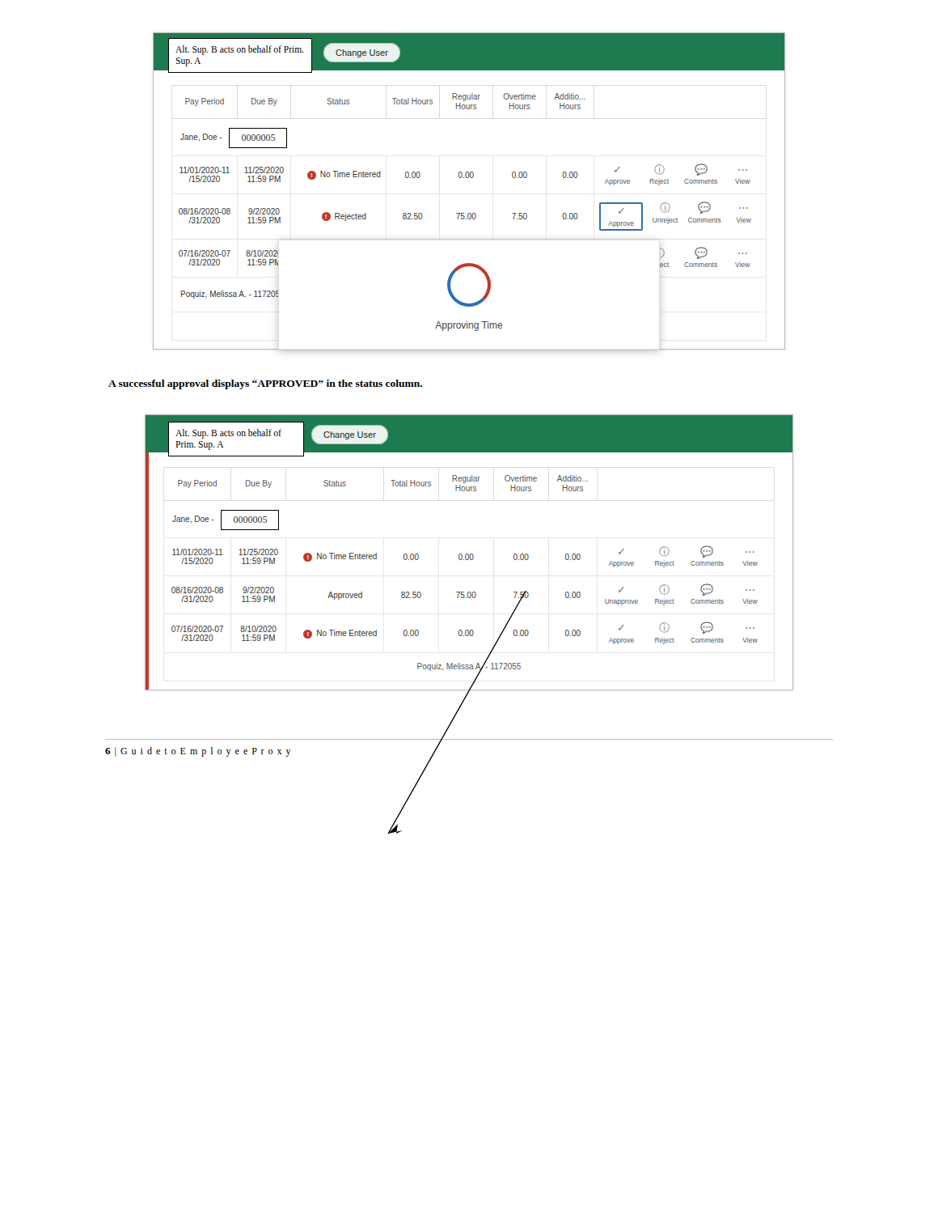Alt. Sup. B acts on behalf of Prim. Sup. A
Change User
| Pay Period | Due By | Status | Total Hours | Regular Hours | Overtime Hours | Additio... Hours | |
| --- | --- | --- | --- | --- | --- | --- | --- |
| Jane, Doe - 0000005 |
| 11/01/2020-11 /15/2020 | 11/25/2020 11:59 PM | ! No Time Entered | 0.00 | 0.00 | 0.00 | 0.00 | ✓ Approve ⓘ Reject 💬 Comments ⋯ View |
| 08/16/2020-08 /31/2020 | 9/2/2020 11:59 PM | ! Rejected | 82.50 | 75.00 | 7.50 | 0.00 | ✓ Approve ⓘ Unreject 💬 Comments ⋯ View |
| 07/16/2020-07 /31/2020 | 8/10/2020 11:59 PM | | | | | | ✓ Approve ⓘ Reject 💬 Comments ⋯ View |
| Poquiz, Melissa A. - 1172055 |
| ! |
Approving Time
A successful approval displays “APPROVED” in the status column.
Alt. Sup. B acts on behalf of Prim. Sup. A
Change User
| Pay Period | Due By | Status | Total Hours | Regular Hours | Overtime Hours | Additio... Hours | |
| --- | --- | --- | --- | --- | --- | --- | --- |
| Jane, Doe - 0000005 |
| 11/01/2020-11 /15/2020 | 11/25/2020 11:59 PM | ! No Time Entered | 0.00 | 0.00 | 0.00 | 0.00 | ✓ Approve ⓘ Reject 💬 Comments ⋯ View |
| 08/16/2020-08 /31/2020 | 9/2/2020 11:59 PM | Approved | 82.50 | 75.00 | 7.50 | 0.00 | ✓ Unapprove ⓘ Reject 💬 Comments ⋯ View |
| 07/16/2020-07 /31/2020 | 8/10/2020 11:59 PM | ! No Time Entered | 0.00 | 0.00 | 0.00 | 0.00 | ✓ Approve ⓘ Reject 💬 Comments ⋯ View |
| Poquiz, Melissa A. - 1172055 |
6 | G u i d e t o E m p l o y e e P r o x y